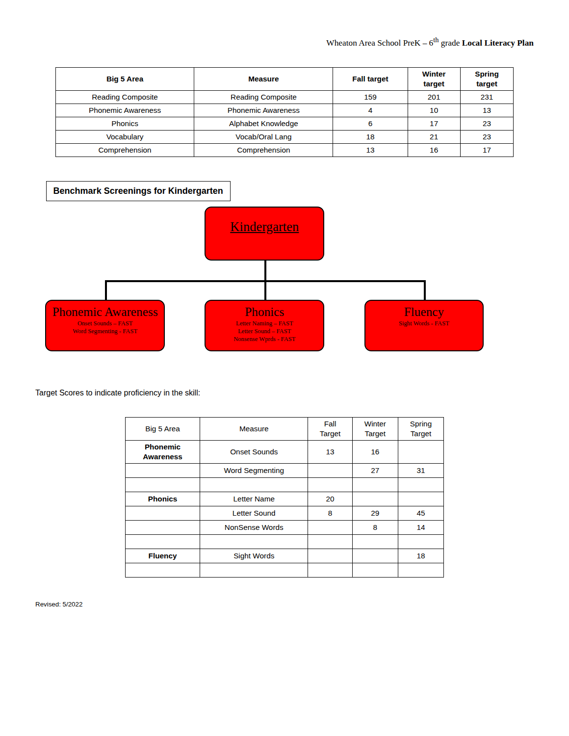Wheaton Area School PreK – 6th grade Local Literacy Plan
| Big 5 Area | Measure | Fall target | Winter target | Spring target |
| --- | --- | --- | --- | --- |
| Reading Composite | Reading Composite | 159 | 201 | 231 |
| Phonemic Awareness | Phonemic Awareness | 4 | 10 | 13 |
| Phonics | Alphabet Knowledge | 6 | 17 | 23 |
| Vocabulary | Vocab/Oral Lang | 18 | 21 | 23 |
| Comprehension | Comprehension | 13 | 16 | 17 |
Benchmark Screenings for Kindergarten
Kindergarten
Phonemic Awareness Onset Sounds – FAST
Word Segmenting - FAST
Phonics Letter Naming – FAST
Letter Sound – FAST
Nonsense Wprds - FAST
Fluency Sight Words - FAST
Target Scores to indicate proficiency in the skill:
| Big 5 Area | Measure | Fall Target | Winter Target | Spring Target |
| --- | --- | --- | --- | --- |
| Phonemic Awareness | Onset Sounds | 13 | 16 | |
| | Word Segmenting | | 27 | 31 |
| Phonics | Letter Name | 20 | | |
| | Letter Sound | 8 | 29 | 45 |
| | NonSense Words | | 8 | 14 |
| Fluency | Sight Words | | | 18 |
Revised: 5/2022